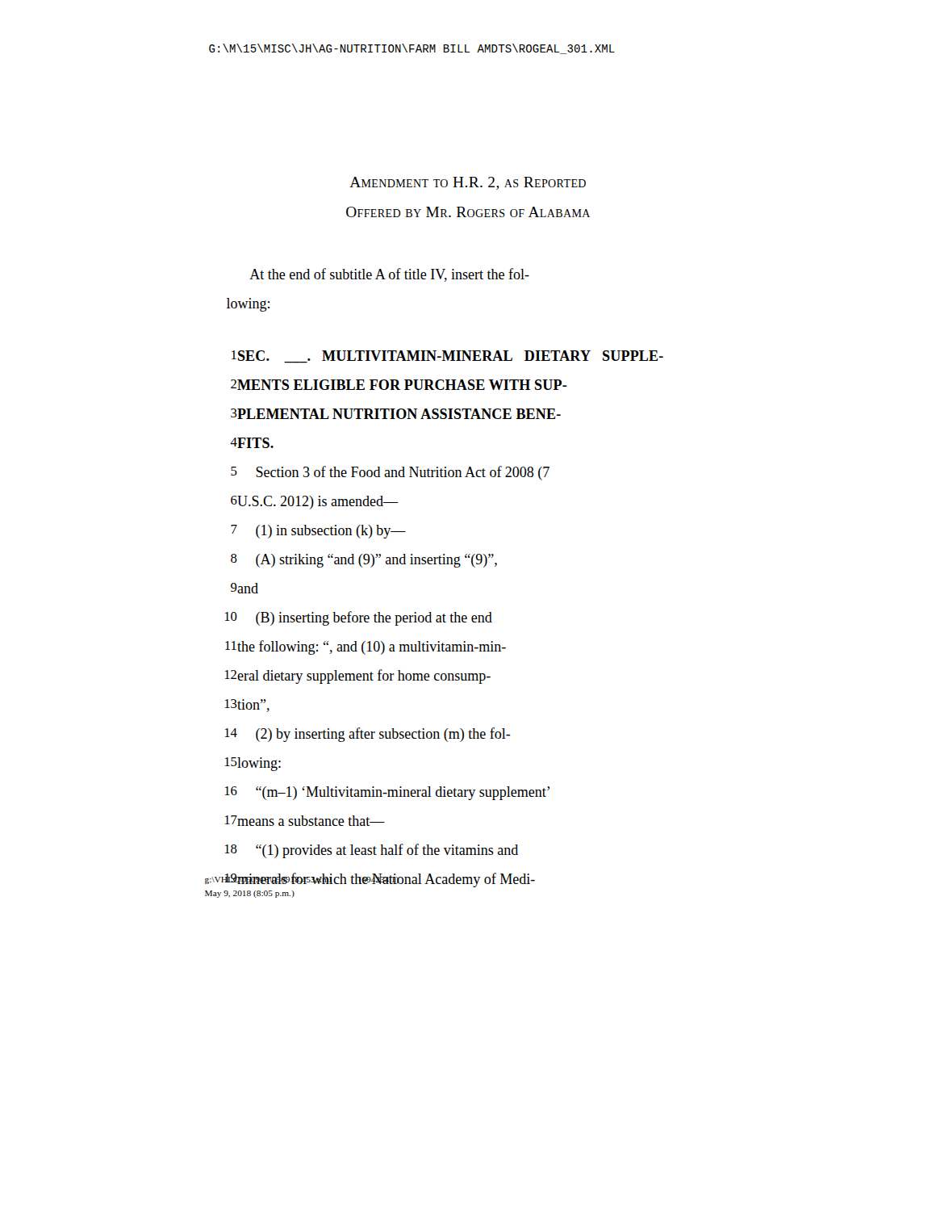G:\M\15\MISC\JH\AG-NUTRITION\FARM BILL AMDTS\ROGEAL_301.XML
Amendment to H.R. 2, as Reported
Offered by Mr. Rogers of Alabama
At the end of subtitle A of title IV, insert the fol-lowing:
| 1 | SEC. ___. MULTIVITAMIN-MINERAL DIETARY SUPPLE- |
| 2 | MENTS ELIGIBLE FOR PURCHASE WITH SUP- |
| 3 | PLEMENTAL NUTRITION ASSISTANCE BENE- |
| 4 | FITS. |
| 5 | Section 3 of the Food and Nutrition Act of 2008 (7 |
| 6 | U.S.C. 2012) is amended— |
| 7 | (1) in subsection (k) by— |
| 8 | (A) striking “and (9)” and inserting “(9)”, |
| 9 | and |
| 10 | (B) inserting before the period at the end |
| 11 | the following: “, and (10) a multivitamin-min- |
| 12 | eral dietary supplement for home consump- |
| 13 | tion”, |
| 14 | (2) by inserting after subsection (m) the fol- |
| 15 | lowing: |
| 16 | “(m–1) ‘Multivitamin-mineral dietary supplement’ |
| 17 | means a substance that— |
| 18 | “(1) provides at least half of the vitamins and |
| 19 | minerals for which the National Academy of Medi- |
g:\VHLC\050918\050918.453.xml(694234|1)
May 9, 2018 (8:05 p.m.)